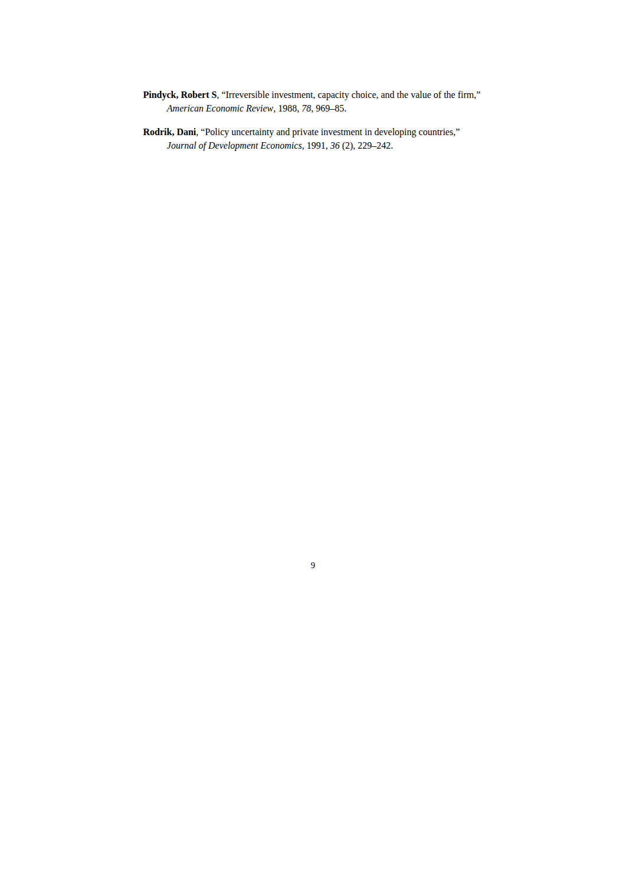Pindyck, Robert S, “Irreversible investment, capacity choice, and the value of the firm,” American Economic Review, 1988, 78, 969–85.
Rodrik, Dani, “Policy uncertainty and private investment in developing countries,” Journal of Development Economics, 1991, 36 (2), 229–242.
9